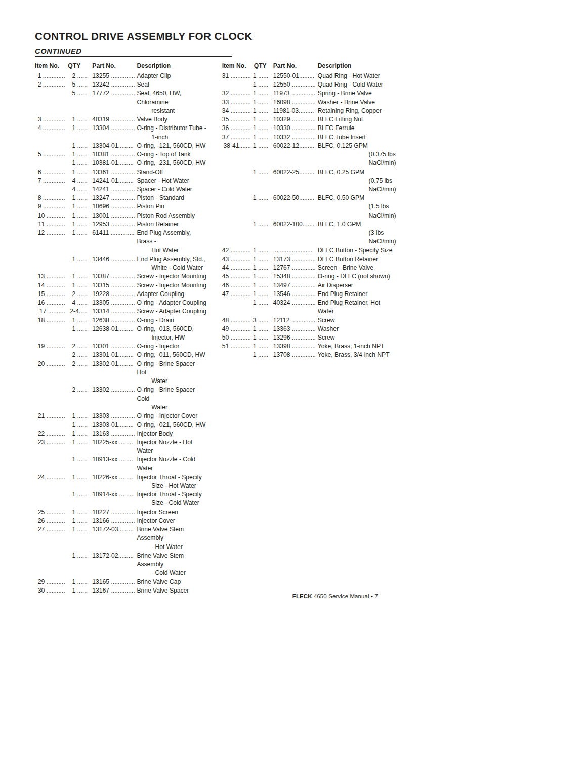Control Drive Assembly for Clock
Continued
| Item No. | QTY | Part No. | Description |
| --- | --- | --- | --- |
| 1 ............. | 2 ...... | 13255 .............. | Adapter Clip |
| 2 ............. | 5 ...... | 13242 .............. | Seal |
| | 5 ...... | 17772 .............. | Seal, 4650, HW, Chloramine resistant |
| 3 ............. | 1 ...... | 40319 .............. | Valve Body |
| 4 ............. | 1 ...... | 13304 .............. | O-ring - Distributor Tube - 1-inch |
| | 1 ...... | 13304-01......... | O-ring, -121, 560CD, HW |
| 5 ............. | 1 ...... | 10381 .............. | O-ring - Top of Tank |
| | 1 ...... | 10381-01......... | O-ring, -231, 560CD, HW |
| 6 ............. | 1 ...... | 13361 .............. | Stand-Off |
| 7 ............. | 4 ...... | 14241-01......... | Spacer - Hot Water |
| | 4 ...... | 14241 .............. | Spacer - Cold Water |
| 8 ............. | 1 ...... | 13247 .............. | Piston - Standard |
| 9 ............. | 1 ...... | 10696 .............. | Piston Pin |
| 10 ........... | 1 ...... | 13001 .............. | Piston Rod Assembly |
| 11 ........... | 1 ...... | 12953 .............. | Piston Retainer |
| 12 ........... | 1 ...... | 61411 .............. | End Plug Assembly, Brass - Hot Water |
| | 1 ...... | 13446 .............. | End Plug Assembly, Std., White - Cold Water |
| 13 ........... | 1 ...... | 13387 .............. | Screw - Injector Mounting |
| 14 ........... | 1 ...... | 13315 .............. | Screw - Injector Mounting |
| 15 ........... | 2 ...... | 19228 .............. | Adapter Coupling |
| 16 ........... | 4 ...... | 13305 .............. | O-ring - Adapter Coupling |
| 17 .......... | 2-4..... | 13314 .............. | Screw - Adapter Coupling |
| 18 ........... | 1 ...... | 12638 .............. | O-ring - Drain |
| | 1 ...... | 12638-01......... | O-ring, -013, 560CD, Injector, HW |
| 19 ........... | 2 ...... | 13301 .............. | O-ring - Injector |
| | 2 ...... | 13301-01......... | O-ring, -011, 560CD, HW |
| 20 ........... | 2 ...... | 13302-01......... | O-ring - Brine Spacer - Hot Water |
| | 2 ...... | 13302 .............. | O-ring - Brine Spacer - Cold Water |
| 21 ........... | 1 ...... | 13303 .............. | O-ring - Injector Cover |
| | 1 ...... | 13303-01......... | O-ring, -021, 560CD, HW |
| 22 ........... | 1 ...... | 13163 .............. | Injector Body |
| 23 ........... | 1 ...... | 10225-xx ........ | Injector Nozzle - Hot Water |
| | 1 ...... | 10913-xx ........ | Injector Nozzle - Cold Water |
| 24 ........... | 1 ...... | 10226-xx ........ | Injector Throat - Specify Size - Hot Water |
| | 1 ...... | 10914-xx ........ | Injector Throat - Specify Size - Cold Water |
| 25 ........... | 1 ...... | 10227 .............. | Injector Screen |
| 26 ........... | 1 ...... | 13166 .............. | Injector Cover |
| 27 ........... | 1 ...... | 13172-03......... | Brine Valve Stem Assembly - Hot Water |
| | 1 ...... | 13172-02......... | Brine Valve Stem Assembly - Cold Water |
| 29 ........... | 1 ...... | 13165 .............. | Brine Valve Cap |
| 30 ........... | 1 ...... | 13167 .............. | Brine Valve Spacer |
| Item No. | QTY | Part No. | Description |
| --- | --- | --- | --- |
| 31 ............ | 1 ...... | 12550-01......... | Quad Ring - Hot Water |
| | 1 ...... | 12550 .............. | Quad Ring - Cold Water |
| 32 ............ | 1 ...... | 11973 .............. | Spring - Brine Valve |
| 33 ............ | 1 ...... | 16098 .............. | Washer - Brine Valve |
| 34 ............ | 1 ...... | 11981-03......... | Retaining Ring, Copper |
| 35 ............ | 1 ...... | 10329 .............. | BLFC Fitting Nut |
| 36 ............ | 1 ...... | 10330 .............. | BLFC Ferrule |
| 37 ............ | 1 ...... | 10332 .............. | BLFC Tube Insert |
| 38-41....... | 1 ...... | 60022-12......... | BLFC, 0.125 GPM (0.375 lbs NaCl/min) |
| | 1 ...... | 60022-25......... | BLFC, 0.25 GPM (0.75 lbs NaCl/min) |
| | 1 ...... | 60022-50......... | BLFC, 0.50 GPM (1.5 lbs NaCl/min) |
| | 1 ...... | 60022-100....... | BLFC, 1.0 GPM (3 lbs NaCl/min) |
| 42 ............ | 1 ...... | ....................... | DLFC Button - Specify Size |
| 43 ............ | 1 ...... | 13173 .............. | DLFC Button Retainer |
| 44 ............ | 1 ...... | 12767 .............. | Screen - Brine Valve |
| 45 ............ | 1 ...... | 15348 .............. | O-ring - DLFC (not shown) |
| 46 ............ | 1 ...... | 13497 .............. | Air Disperser |
| 47 ............ | 1 ...... | 13546 .............. | End Plug Retainer |
| | 1 ...... | 40324 .............. | End Plug Retainer, Hot Water |
| 48 ............ | 3 ...... | 12112 .............. | Screw |
| 49 ............ | 1 ...... | 13363 .............. | Washer |
| 50 ............ | 1 ...... | 13296 .............. | Screw |
| 51 ............ | 1 ...... | 13398 .............. | Yoke, Brass, 1-inch NPT |
| | 1 ...... | 13708 .............. | Yoke, Brass, 3/4-inch NPT |
FLECK 4650 Service Manual • 7